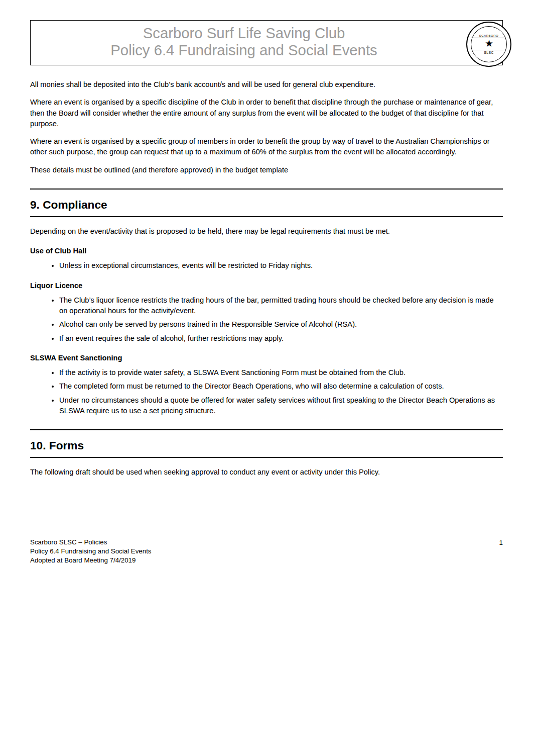Scarboro Surf Life Saving Club
Policy 6.4 Fundraising and Social Events
SCARBORO
★
SLSC
All monies shall be deposited into the Club’s bank account/s and will be used for general club expenditure.
Where an event is organised by a specific discipline of the Club in order to benefit that discipline through the purchase or maintenance of gear, then the Board will consider whether the entire amount of any surplus from the event will be allocated to the budget of that discipline for that purpose.
Where an event is organised by a specific group of members in order to benefit the group by way of travel to the Australian Championships or other such purpose, the group can request that up to a maximum of 60% of the surplus from the event will be allocated accordingly.
These details must be outlined (and therefore approved) in the budget template
9. Compliance
Depending on the event/activity that is proposed to be held, there may be legal requirements that must be met.
Use of Club Hall
Unless in exceptional circumstances, events will be restricted to Friday nights.
Liquor Licence
The Club’s liquor licence restricts the trading hours of the bar, permitted trading hours should be checked before any decision is made on operational hours for the activity/event.
Alcohol can only be served by persons trained in the Responsible Service of Alcohol (RSA).
If an event requires the sale of alcohol, further restrictions may apply.
SLSWA Event Sanctioning
If the activity is to provide water safety, a SLSWA Event Sanctioning Form must be obtained from the Club.
The completed form must be returned to the Director Beach Operations, who will also determine a calculation of costs.
Under no circumstances should a quote be offered for water safety services without first speaking to the Director Beach Operations as SLSWA require us to use a set pricing structure.
10. Forms
The following draft should be used when seeking approval to conduct any event or activity under this Policy.
Scarboro SLSC – Policies
Policy 6.4 Fundraising and Social Events
Adopted at Board Meeting 7/4/2019
1